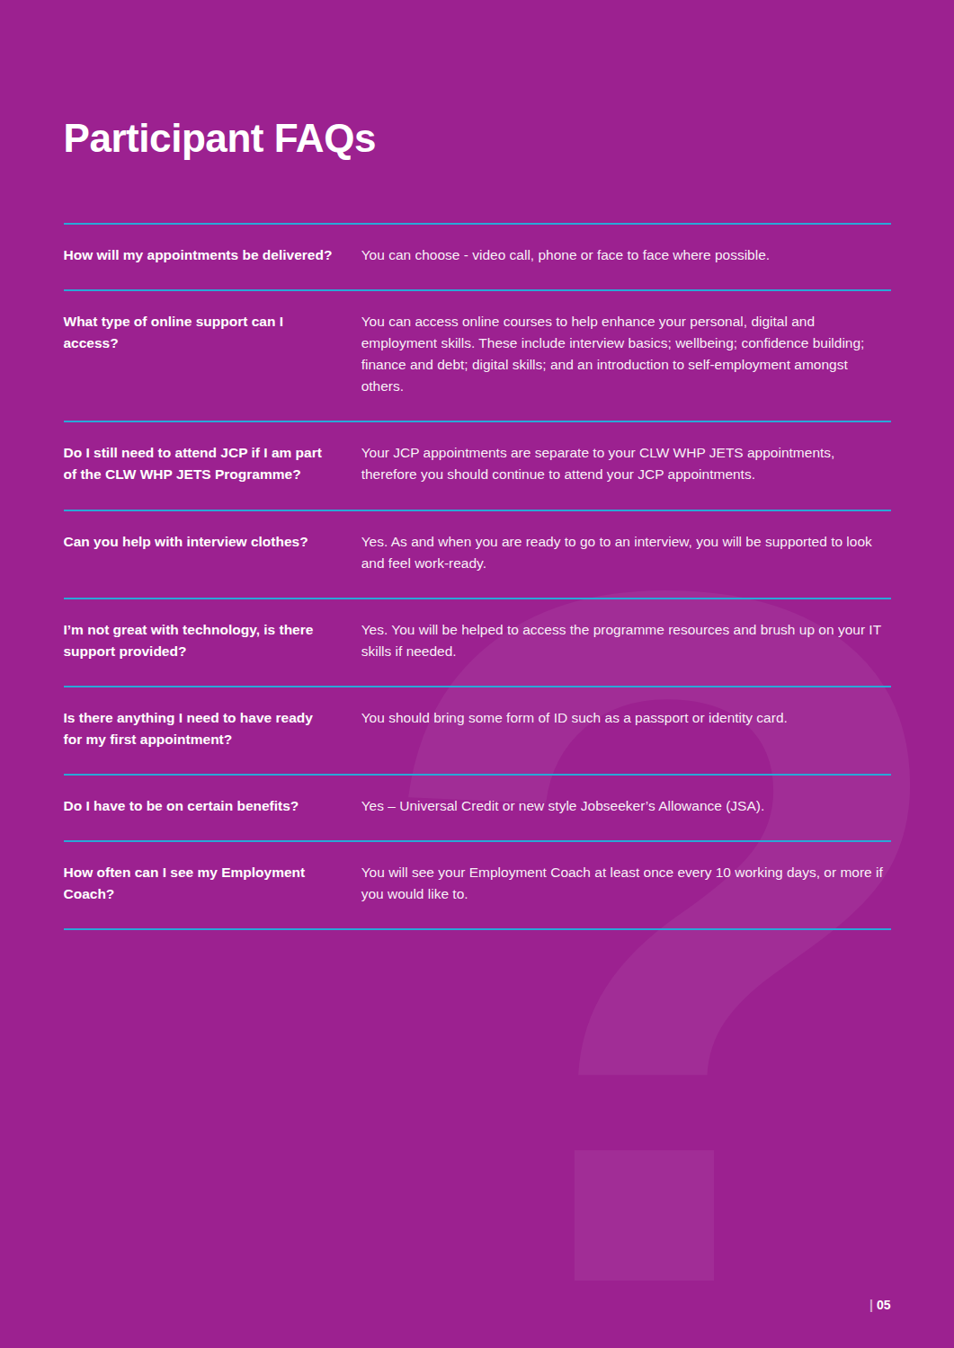?
Participant FAQs
| How will my appointments be delivered? | You can choose - video call, phone or face to face where possible. |
| What type of online support can I access? | You can access online courses to help enhance your personal, digital and employment skills. These include interview basics; wellbeing; confidence building; finance and debt; digital skills; and an introduction to self-employment amongst others. |
| Do I still need to attend JCP if I am part of the CLW WHP JETS Programme? | Your JCP appointments are separate to your CLW WHP JETS appointments, therefore you should continue to attend your JCP appointments. |
| Can you help with interview clothes? | Yes. As and when you are ready to go to an interview, you will be supported to look and feel work-ready. |
| I’m not great with technology, is there support provided? | Yes. You will be helped to access the programme resources and brush up on your IT skills if needed. |
| Is there anything I need to have ready for my first appointment? | You should bring some form of ID such as a passport or identity card. |
| Do I have to be on certain benefits? | Yes – Universal Credit or new style Jobseeker’s Allowance (JSA). |
| How often can I see my Employment Coach? | You will see your Employment Coach at least once every 10 working days, or more if you would like to. |
|05